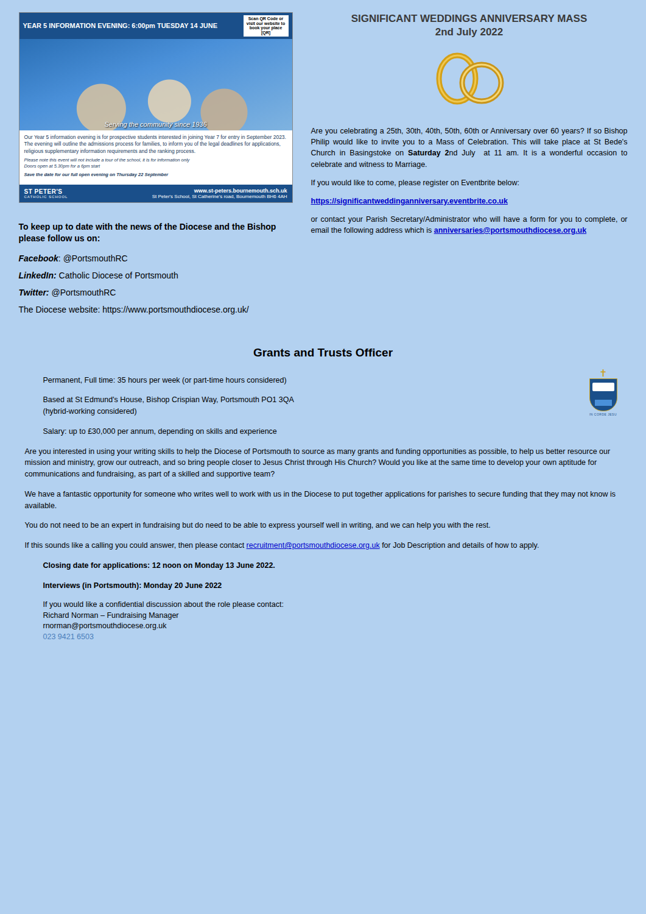YEAR 5 INFORMATION EVENING: 6:00pm TUESDAY 14 JUNE Scan QR Code or visit our website to book your place
[QR]
Serving the community since 1936
Our Year 5 information evening is for prospective students interested in joining Year 7 for entry in September 2023. The evening will outline the admissions process for families, to inform you of the legal deadlines for applications, religious supplementary information requirements and the ranking process.
Please note this event will not include a tour of the school, it is for information only
Doors open at 5.30pm for a 6pm start
Save the date for our full open evening on Thursday 22 September
ST PETER'SCATHOLIC SCHOOL
www.st-peters.bournemouth.sch.uk
St Peter's School, St Catherine's road, Bournemouth BH6 4AH
To keep up to date with the news of the Diocese and the Bishop please follow us on:
Facebook: @PortsmouthRC
LinkedIn: Catholic Diocese of Portsmouth
Twitter: @PortsmouthRC
The Diocese website: https://www.portsmouthdiocese.org.uk/
SIGNIFICANT WEDDINGS ANNIVERSARY MASS
2nd July 2022
Are you celebrating a 25th, 30th, 40th, 50th, 60th or Anniversary over 60 years? If so Bishop Philip would like to invite you to a Mass of Celebration. This will take place at St Bede's Church in Basingstoke on Saturday 2nd July at 11 am. It is a wonderful occasion to celebrate and witness to Marriage.
If you would like to come, please register on Eventbrite below:
https://significantweddinganniversary.eventbrite.co.uk
or contact your Parish Secretary/Administrator who will have a form for you to complete, or email the following address which is anniversaries@portsmouthdiocese.org.uk
Grants and Trusts Officer
✝
IN CORDE JESU
Permanent, Full time: 35 hours per week (or part-time hours considered)
Based at St Edmund's House, Bishop Crispian Way, Portsmouth PO1 3QA
(hybrid-working considered)
Salary: up to £30,000 per annum, depending on skills and experience
Are you interested in using your writing skills to help the Diocese of Portsmouth to source as many grants and funding opportunities as possible, to help us better resource our mission and ministry, grow our outreach, and so bring people closer to Jesus Christ through His Church? Would you like at the same time to develop your own aptitude for communications and fundraising, as part of a skilled and supportive team?
We have a fantastic opportunity for someone who writes well to work with us in the Diocese to put together applications for parishes to secure funding that they may not know is available.
You do not need to be an expert in fundraising but do need to be able to express yourself well in writing, and we can help you with the rest.
If this sounds like a calling you could answer, then please contact recruitment@portsmouthdiocese.org.uk for Job Description and details of how to apply.
Closing date for applications: 12 noon on Monday 13 June 2022.
Interviews (in Portsmouth): Monday 20 June 2022
If you would like a confidential discussion about the role please contact:
Richard Norman – Fundraising Manager
rnorman@portsmouthdiocese.org.uk
023 9421 6503